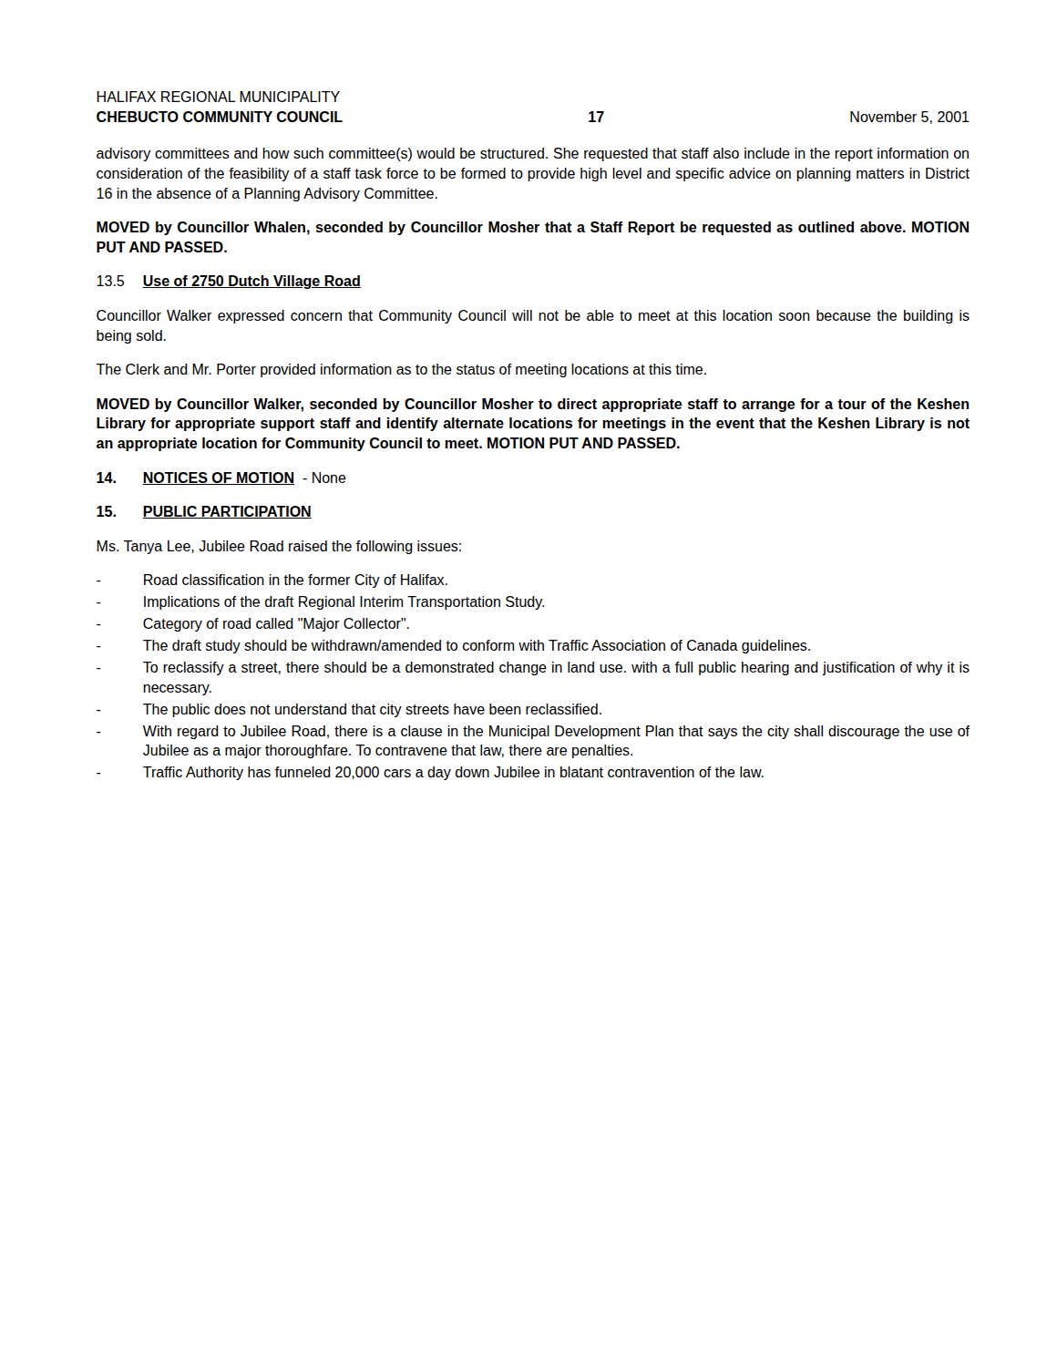HALIFAX REGIONAL MUNICIPALITY
CHEBUCTO COMMUNITY COUNCIL 17 November 5, 2001
advisory committees and how such committee(s) would be structured. She requested that staff also include in the report information on consideration of the feasibility of a staff task force to be formed to provide high level and specific advice on planning matters in District 16 in the absence of a Planning Advisory Committee.
MOVED by Councillor Whalen, seconded by Councillor Mosher that a Staff Report be requested as outlined above. MOTION PUT AND PASSED.
13.5 Use of 2750 Dutch Village Road
Councillor Walker expressed concern that Community Council will not be able to meet at this location soon because the building is being sold.
The Clerk and Mr. Porter provided information as to the status of meeting locations at this time.
MOVED by Councillor Walker, seconded by Councillor Mosher to direct appropriate staff to arrange for a tour of the Keshen Library for appropriate support staff and identify alternate locations for meetings in the event that the Keshen Library is not an appropriate location for Community Council to meet. MOTION PUT AND PASSED.
14. NOTICES OF MOTION - None
15. PUBLIC PARTICIPATION
Ms. Tanya Lee, Jubilee Road raised the following issues:
Road classification in the former City of Halifax.
Implications of the draft Regional Interim Transportation Study.
Category of road called "Major Collector".
The draft study should be withdrawn/amended to conform with Traffic Association of Canada guidelines.
To reclassify a street, there should be a demonstrated change in land use. with a full public hearing and justification of why it is necessary.
The public does not understand that city streets have been reclassified.
With regard to Jubilee Road, there is a clause in the Municipal Development Plan that says the city shall discourage the use of Jubilee as a major thoroughfare. To contravene that law, there are penalties.
Traffic Authority has funneled 20,000 cars a day down Jubilee in blatant contravention of the law.